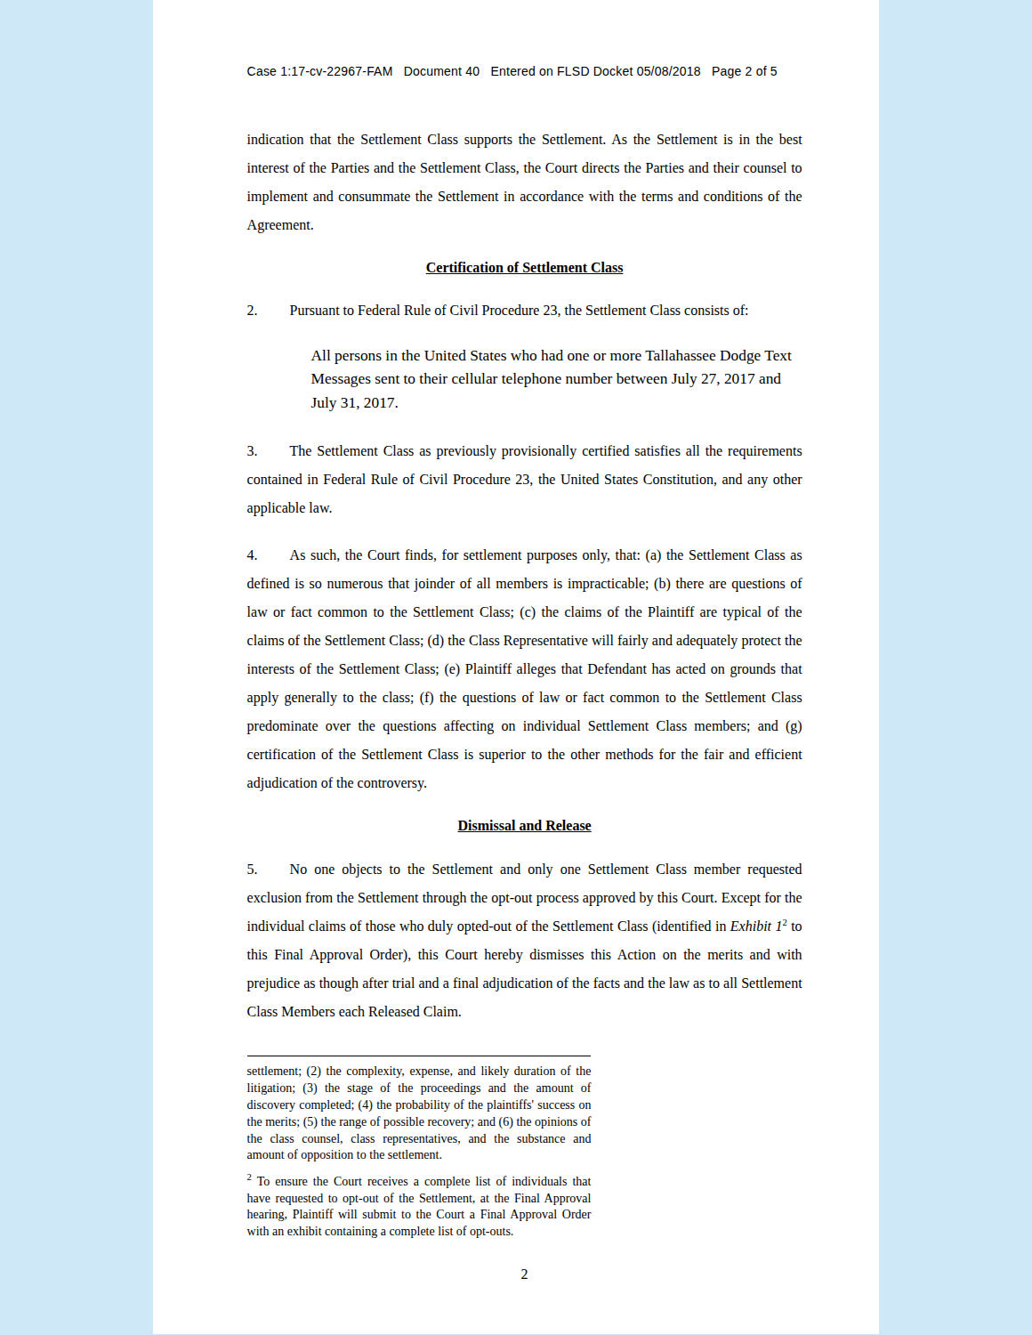Case 1:17-cv-22967-FAM Document 40 Entered on FLSD Docket 05/08/2018 Page 2 of 5
indication that the Settlement Class supports the Settlement. As the Settlement is in the best interest of the Parties and the Settlement Class, the Court directs the Parties and their counsel to implement and consummate the Settlement in accordance with the terms and conditions of the Agreement.
Certification of Settlement Class
2. Pursuant to Federal Rule of Civil Procedure 23, the Settlement Class consists of:
All persons in the United States who had one or more Tallahassee Dodge Text Messages sent to their cellular telephone number between July 27, 2017 and July 31, 2017.
3. The Settlement Class as previously provisionally certified satisfies all the requirements contained in Federal Rule of Civil Procedure 23, the United States Constitution, and any other applicable law.
4. As such, the Court finds, for settlement purposes only, that: (a) the Settlement Class as defined is so numerous that joinder of all members is impracticable; (b) there are questions of law or fact common to the Settlement Class; (c) the claims of the Plaintiff are typical of the claims of the Settlement Class; (d) the Class Representative will fairly and adequately protect the interests of the Settlement Class; (e) Plaintiff alleges that Defendant has acted on grounds that apply generally to the class; (f) the questions of law or fact common to the Settlement Class predominate over the questions affecting on individual Settlement Class members; and (g) certification of the Settlement Class is superior to the other methods for the fair and efficient adjudication of the controversy.
Dismissal and Release
5. No one objects to the Settlement and only one Settlement Class member requested exclusion from the Settlement through the opt-out process approved by this Court. Except for the individual claims of those who duly opted-out of the Settlement Class (identified in Exhibit 12 to this Final Approval Order), this Court hereby dismisses this Action on the merits and with prejudice as though after trial and a final adjudication of the facts and the law as to all Settlement Class Members each Released Claim.
settlement; (2) the complexity, expense, and likely duration of the litigation; (3) the stage of the proceedings and the amount of discovery completed; (4) the probability of the plaintiffs' success on the merits; (5) the range of possible recovery; and (6) the opinions of the class counsel, class representatives, and the substance and amount of opposition to the settlement.
2 To ensure the Court receives a complete list of individuals that have requested to opt-out of the Settlement, at the Final Approval hearing, Plaintiff will submit to the Court a Final Approval Order with an exhibit containing a complete list of opt-outs.
2